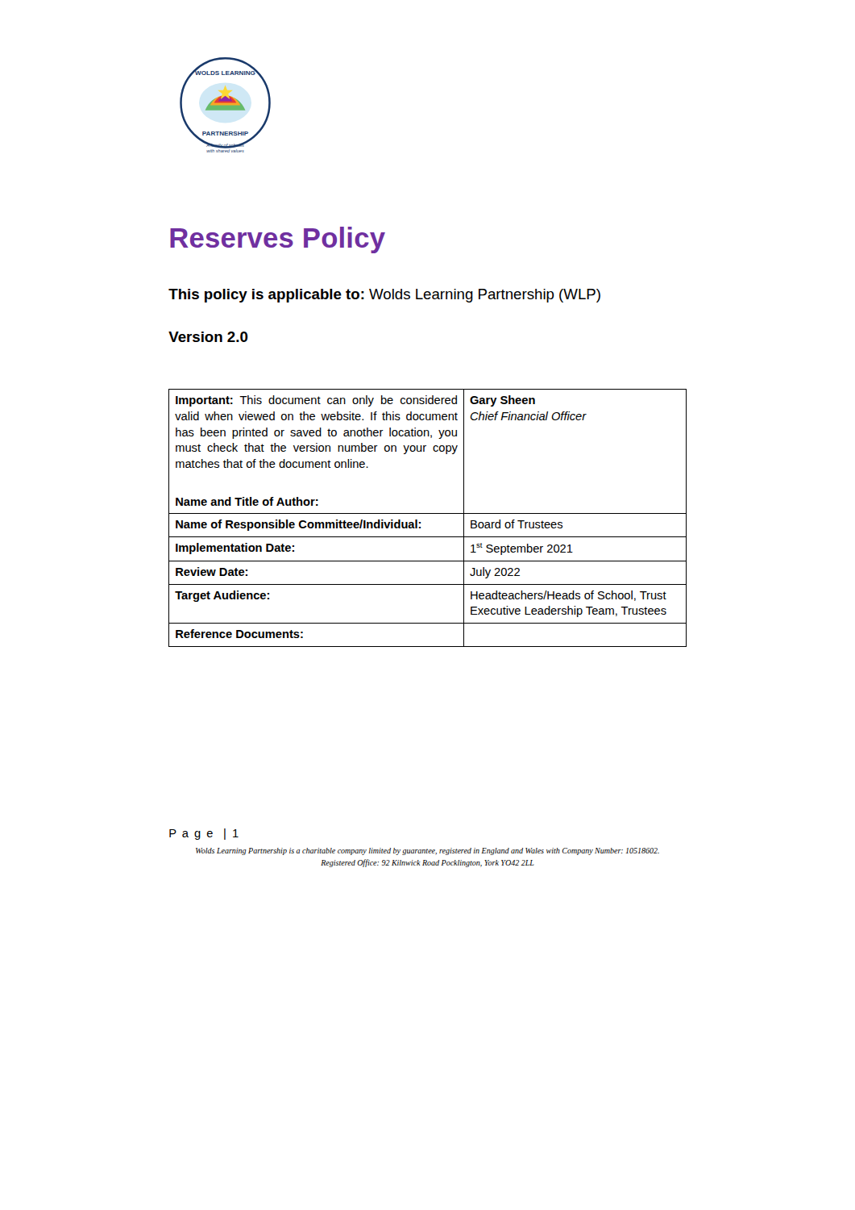Reserves Policy
This policy is applicable to: Wolds Learning Partnership (WLP)
Version 2.0
| Important: This document can only be considered valid when viewed on the website. If this document has been printed or saved to another location, you must check that the version number on your copy matches that of the document online. Name and Title of Author: | Gary Sheen Chief Financial Officer |
| Name of Responsible Committee/Individual: | Board of Trustees |
| Implementation Date: | 1 st September 2021 |
| Review Date: | July 2022 |
| Target Audience: | Headteachers/Heads of School, Trust Executive Leadership Team, Trustees |
| Reference Documents: | |
P a g e | 1
Wolds Learning Partnership is a charitable company limited by guarantee, registered in England and Wales with Company Number: 10518602.
Registered Office: 92 Kilnwick Road Pocklington, York YO42 2LL